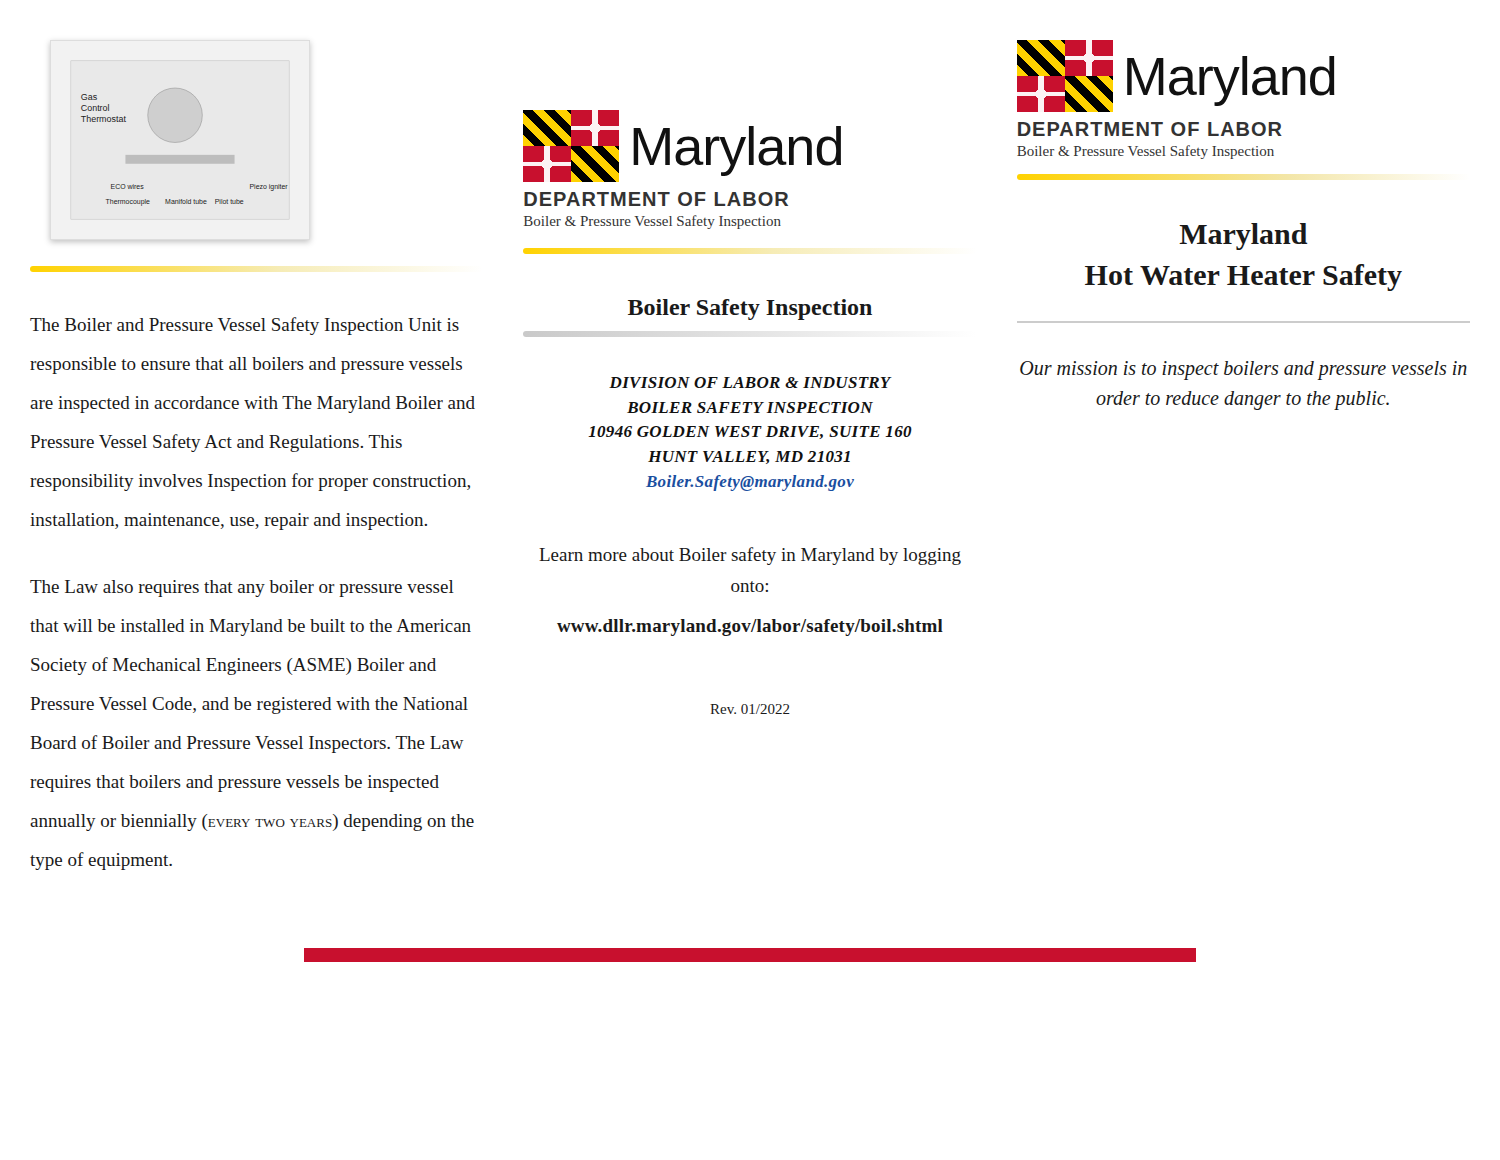The Boiler and Pressure Vessel Safety Inspection Unit is responsible to ensure that all boilers and pressure vessels are inspected in accordance with The Maryland Boiler and Pressure Vessel Safety Act and Regulations. This responsibility involves Inspection for proper construction, installation, maintenance, use, repair and inspection.
The Law also requires that any boiler or pressure vessel that will be installed in Maryland be built to the American Society of Mechanical Engineers (ASME) Boiler and Pressure Vessel Code, and be registered with the National Board of Boiler and Pressure Vessel Inspectors. The Law requires that boilers and pressure vessels be inspected annually or biennially (every two years) depending on the type of equipment.
Maryland
DEPARTMENT OF LABOR
Boiler & Pressure Vessel Safety Inspection
Boiler Safety Inspection
DIVISION OF LABOR & INDUSTRY
BOILER SAFETY INSPECTION
10946 GOLDEN WEST DRIVE, SUITE 160
HUNT VALLEY, MD 21031
Boiler.Safety@maryland.gov
Learn more about Boiler safety in Maryland by logging onto: www.dllr.maryland.gov/labor/safety/boil.shtml
Rev. 01/2022
Maryland
DEPARTMENT OF LABOR
Boiler & Pressure Vessel Safety Inspection
Maryland
Hot Water Heater Safety
Our mission is to inspect boilers and pressure vessels in order to reduce danger to the public.